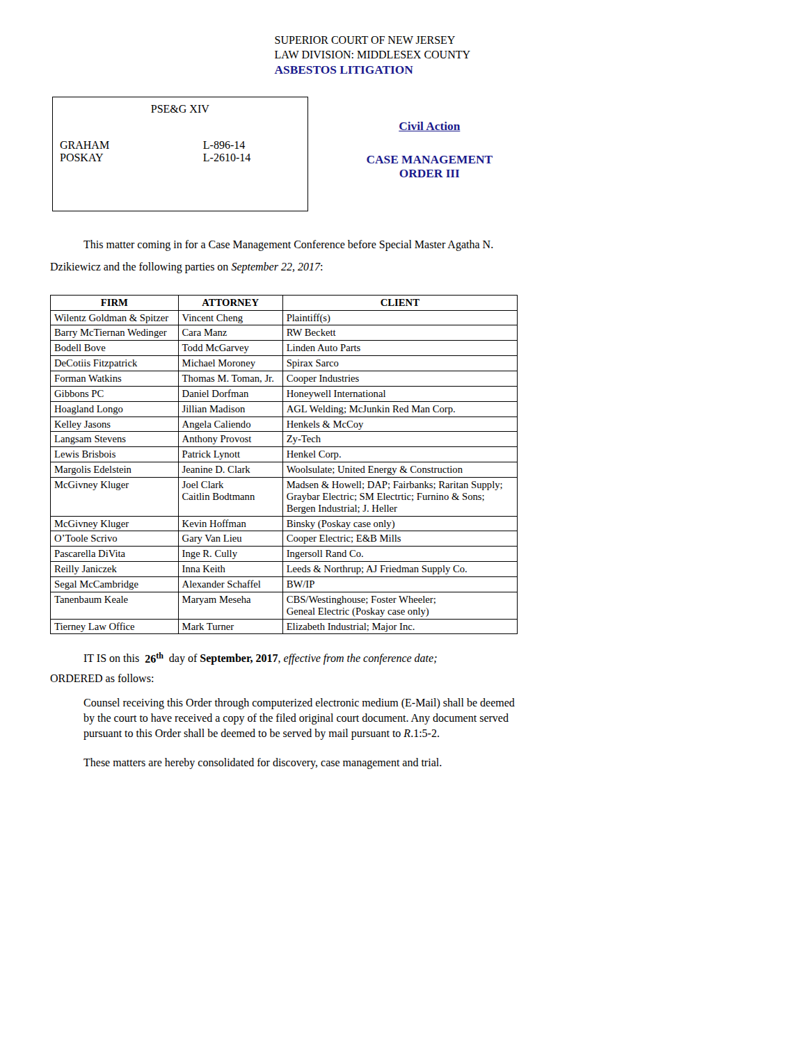SUPERIOR COURT OF NEW JERSEY
LAW DIVISION: MIDDLESEX COUNTY
ASBESTOS LITIGATION
| PSE&G XIV / GRAHAM / L-896-14 / / POSKAY / L-2610-14 / | Civil Action CASE MANAGEMENT ORDER III |
This matter coming in for a Case Management Conference before Special Master Agatha N. Dzikiewicz and the following parties on September 22, 2017:
| FIRM | ATTORNEY | CLIENT |
| --- | --- | --- |
| Wilentz Goldman & Spitzer | Vincent Cheng | Plaintiff(s) |
| Barry McTiernan Wedinger | Cara Manz | RW Beckett |
| Bodell Bove | Todd McGarvey | Linden Auto Parts |
| DeCotiis Fitzpatrick | Michael Moroney | Spirax Sarco |
| Forman Watkins | Thomas M. Toman, Jr. | Cooper Industries |
| Gibbons PC | Daniel Dorfman | Honeywell International |
| Hoagland Longo | Jillian Madison | AGL Welding; McJunkin Red Man Corp. |
| Kelley Jasons | Angela Caliendo | Henkels & McCoy |
| Langsam Stevens | Anthony Provost | Zy-Tech |
| Lewis Brisbois | Patrick Lynott | Henkel Corp. |
| Margolis Edelstein | Jeanine D. Clark | Woolsulate; United Energy & Construction |
| McGivney Kluger | Joel Clark Caitlin Bodtmann | Madsen & Howell; DAP; Fairbanks; Raritan Supply; Graybar Electric; SM Electrtic; Furnino & Sons; Bergen Industrial; J. Heller |
| McGivney Kluger | Kevin Hoffman | Binsky (Poskay case only) |
| O’Toole Scrivo | Gary Van Lieu | Cooper Electric; E&B Mills |
| Pascarella DiVita | Inge R. Cully | Ingersoll Rand Co. |
| Reilly Janiczek | Inna Keith | Leeds & Northrup; AJ Friedman Supply Co. |
| Segal McCambridge | Alexander Schaffel | BW/IP |
| Tanenbaum Keale | Maryam Meseha | CBS/Westinghouse; Foster Wheeler; Geneal Electric (Poskay case only) |
| Tierney Law Office | Mark Turner | Elizabeth Industrial; Major Inc. |
IT IS on this 26th day of September, 2017, effective from the conference date;
ORDERED as follows:
Counsel receiving this Order through computerized electronic medium (E-Mail) shall be deemed by the court to have received a copy of the filed original court document. Any document served pursuant to this Order shall be deemed to be served by mail pursuant to R.1:5-2.
These matters are hereby consolidated for discovery, case management and trial.